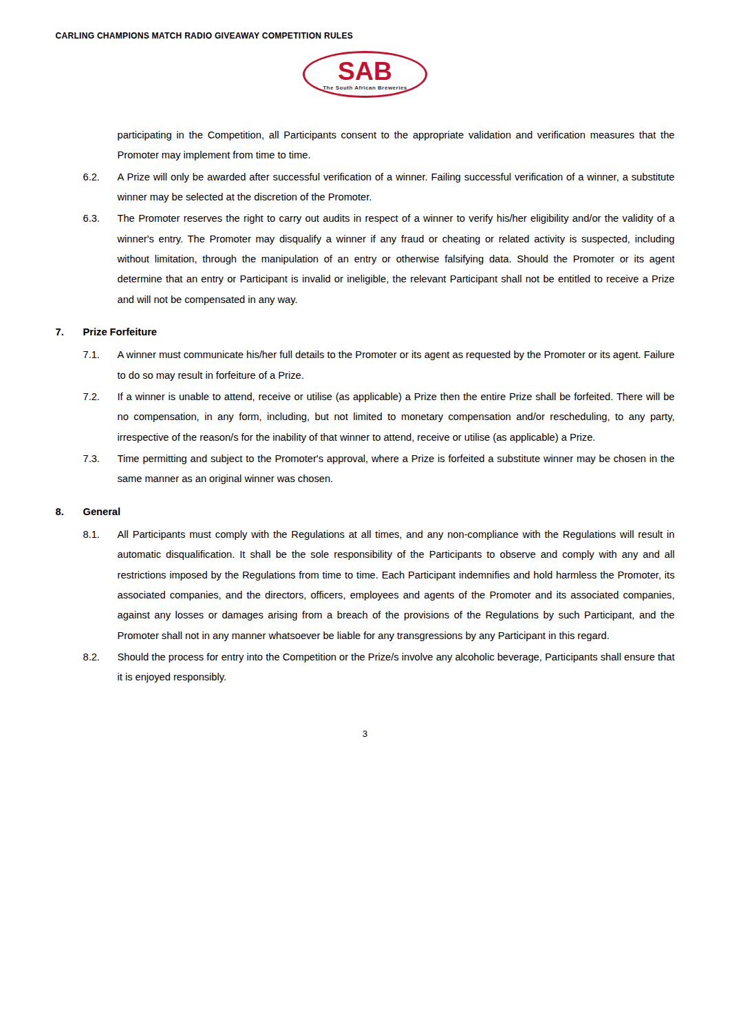CARLING CHAMPIONS MATCH RADIO GIVEAWAY COMPETITION RULES
SABThe South African Breweries
participating in the Competition, all Participants consent to the appropriate validation and verification measures that the Promoter may implement from time to time.
6.2. A Prize will only be awarded after successful verification of a winner. Failing successful verification of a winner, a substitute winner may be selected at the discretion of the Promoter.
6.3. The Promoter reserves the right to carry out audits in respect of a winner to verify his/her eligibility and/or the validity of a winner's entry. The Promoter may disqualify a winner if any fraud or cheating or related activity is suspected, including without limitation, through the manipulation of an entry or otherwise falsifying data. Should the Promoter or its agent determine that an entry or Participant is invalid or ineligible, the relevant Participant shall not be entitled to receive a Prize and will not be compensated in any way.
7. Prize Forfeiture
7.1. A winner must communicate his/her full details to the Promoter or its agent as requested by the Promoter or its agent. Failure to do so may result in forfeiture of a Prize.
7.2. If a winner is unable to attend, receive or utilise (as applicable) a Prize then the entire Prize shall be forfeited. There will be no compensation, in any form, including, but not limited to monetary compensation and/or rescheduling, to any party, irrespective of the reason/s for the inability of that winner to attend, receive or utilise (as applicable) a Prize.
7.3. Time permitting and subject to the Promoter's approval, where a Prize is forfeited a substitute winner may be chosen in the same manner as an original winner was chosen.
8. General
8.1. All Participants must comply with the Regulations at all times, and any non-compliance with the Regulations will result in automatic disqualification. It shall be the sole responsibility of the Participants to observe and comply with any and all restrictions imposed by the Regulations from time to time. Each Participant indemnifies and hold harmless the Promoter, its associated companies, and the directors, officers, employees and agents of the Promoter and its associated companies, against any losses or damages arising from a breach of the provisions of the Regulations by such Participant, and the Promoter shall not in any manner whatsoever be liable for any transgressions by any Participant in this regard.
8.2. Should the process for entry into the Competition or the Prize/s involve any alcoholic beverage, Participants shall ensure that it is enjoyed responsibly.
3